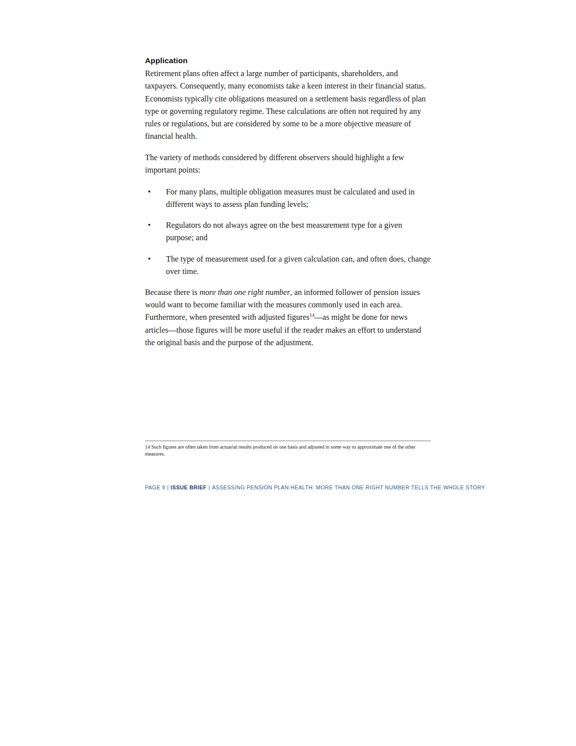Application
Retirement plans often affect a large number of participants, shareholders, and taxpayers. Consequently, many economists take a keen interest in their financial status. Economists typically cite obligations measured on a settlement basis regardless of plan type or governing regulatory regime. These calculations are often not required by any rules or regulations, but are considered by some to be a more objective measure of financial health.
The variety of methods considered by different observers should highlight a few important points:
For many plans, multiple obligation measures must be calculated and used in different ways to assess plan funding levels;
Regulators do not always agree on the best measurement type for a given purpose; and
The type of measurement used for a given calculation can, and often does, change over time.
Because there is more than one right number, an informed follower of pension issues would want to become familiar with the measures commonly used in each area. Furthermore, when presented with adjusted figures14—as might be done for news articles—those figures will be more useful if the reader makes an effort to understand the original basis and the purpose of the adjustment.
14 Such figures are often taken from actuarial results produced on one basis and adjusted in some way to approximate one of the other measures.
PAGE 9|ISSUE BRIEF|ASSESSING PENSION PLAN HEALTH: MORE THAN ONE RIGHT NUMBER TELLS THE WHOLE STORY